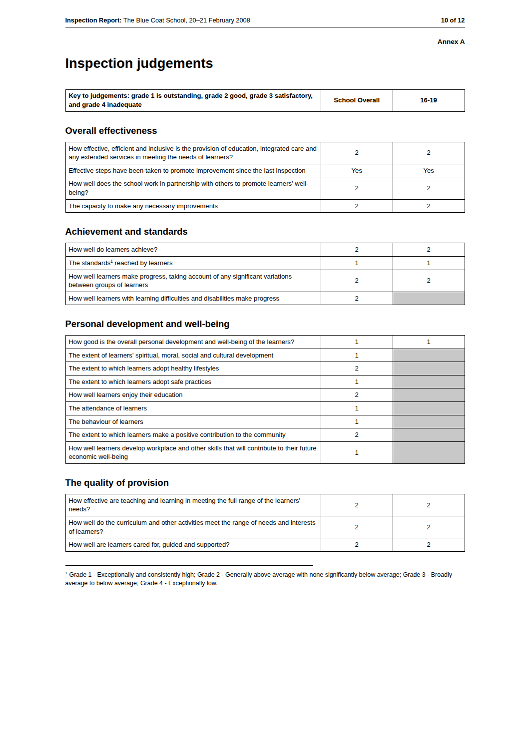Inspection Report: The Blue Coat School, 20–21 February 2008
10 of 12
Annex A
Inspection judgements
| Key to judgements: grade 1 is outstanding, grade 2 good, grade 3 satisfactory, and grade 4 inadequate | School Overall | 16-19 |
| --- | --- | --- |
Overall effectiveness
| How effective, efficient and inclusive is the provision of education, integrated care and any extended services in meeting the needs of learners? | 2 | 2 |
| Effective steps have been taken to promote improvement since the last inspection | Yes | Yes |
| How well does the school work in partnership with others to promote learners' well-being? | 2 | 2 |
| The capacity to make any necessary improvements | 2 | 2 |
Achievement and standards
| How well do learners achieve? | 2 | 2 |
| The standards 1 reached by learners | 1 | 1 |
| How well learners make progress, taking account of any significant variations between groups of learners | 2 | 2 |
| How well learners with learning difficulties and disabilities make progress | 2 | |
Personal development and well-being
| How good is the overall personal development and well-being of the learners? | 1 | 1 |
| The extent of learners' spiritual, moral, social and cultural development | 1 | |
| The extent to which learners adopt healthy lifestyles | 2 | |
| The extent to which learners adopt safe practices | 1 | |
| How well learners enjoy their education | 2 | |
| The attendance of learners | 1 | |
| The behaviour of learners | 1 | |
| The extent to which learners make a positive contribution to the community | 2 | |
| How well learners develop workplace and other skills that will contribute to their future economic well-being | 1 | |
The quality of provision
| How effective are teaching and learning in meeting the full range of the learners' needs? | 2 | 2 |
| How well do the curriculum and other activities meet the range of needs and interests of learners? | 2 | 2 |
| How well are learners cared for, guided and supported? | 2 | 2 |
1 Grade 1 - Exceptionally and consistently high; Grade 2 - Generally above average with none significantly below average; Grade 3 - Broadly average to below average; Grade 4 - Exceptionally low.